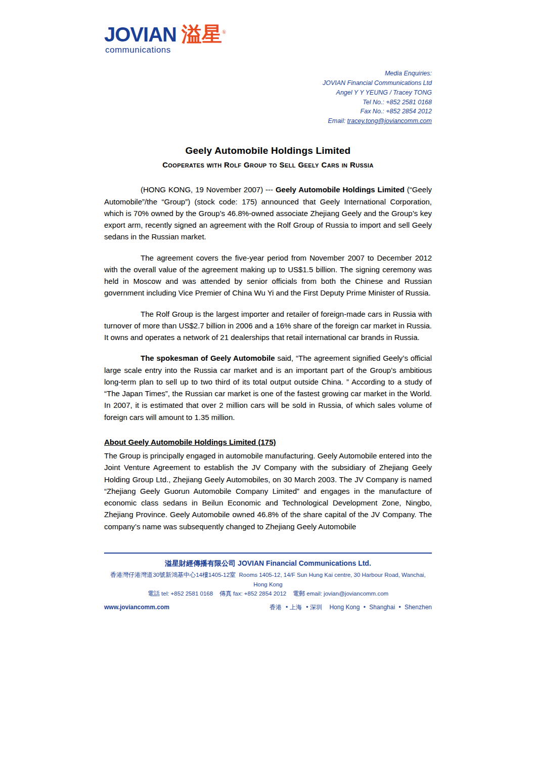JOVIAN 溢星® communications
Media Enquiries:
JOVIAN Financial Communications Ltd
Angel Y Y YEUNG / Tracey TONG
Tel No.: +852 2581 0168
Fax No.: +852 2854 2012
Email: tracey.tong@joviancomm.com
Geely Automobile Holdings Limited
Cooperates with Rolf Group to Sell Geely Cars in Russia
(HONG KONG, 19 November 2007) --- Geely Automobile Holdings Limited (“Geely Automobile”/the “Group”) (stock code: 175) announced that Geely International Corporation, which is 70% owned by the Group’s 46.8%-owned associate Zhejiang Geely and the Group’s key export arm, recently signed an agreement with the Rolf Group of Russia to import and sell Geely sedans in the Russian market.
The agreement covers the five-year period from November 2007 to December 2012 with the overall value of the agreement making up to US$1.5 billion. The signing ceremony was held in Moscow and was attended by senior officials from both the Chinese and Russian government including Vice Premier of China Wu Yi and the First Deputy Prime Minister of Russia.
The Rolf Group is the largest importer and retailer of foreign-made cars in Russia with turnover of more than US$2.7 billion in 2006 and a 16% share of the foreign car market in Russia. It owns and operates a network of 21 dealerships that retail international car brands in Russia.
The spokesman of Geely Automobile said, “The agreement signified Geely’s official large scale entry into the Russia car market and is an important part of the Group’s ambitious long-term plan to sell up to two third of its total output outside China. ” According to a study of “The Japan Times”, the Russian car market is one of the fastest growing car market in the World. In 2007, it is estimated that over 2 million cars will be sold in Russia, of which sales volume of foreign cars will amount to 1.35 million.
About Geely Automobile Holdings Limited (175)
The Group is principally engaged in automobile manufacturing. Geely Automobile entered into the Joint Venture Agreement to establish the JV Company with the subsidiary of Zhejiang Geely Holding Group Ltd., Zhejiang Geely Automobiles, on 30 March 2003. The JV Company is named “Zhejiang Geely Guorun Automobile Company Limited” and engages in the manufacture of economic class sedans in Beilun Economic and Technological Development Zone, Ningbo, Zhejiang Province. Geely Automobile owned 46.8% of the share capital of the JV Company. The company’s name was subsequently changed to Zhejiang Geely Automobile
溢星財經傳播有限公司 JOVIAN Financial Communications Ltd.
香港灣仔港灣道30號新鴻基中心14樓1405-12室 Rooms 1405-12, 14/F Sun Hung Kai centre, 30 Harbour Road, Wanchai, Hong Kong
電話 tel: +852 2581 0168 傳真 fax: +852 2854 2012 電郵 email: jovian@joviancomm.com
www.joviancomm.com
香港•上海•深圳 Hong Kong • Shanghai • Shenzhen